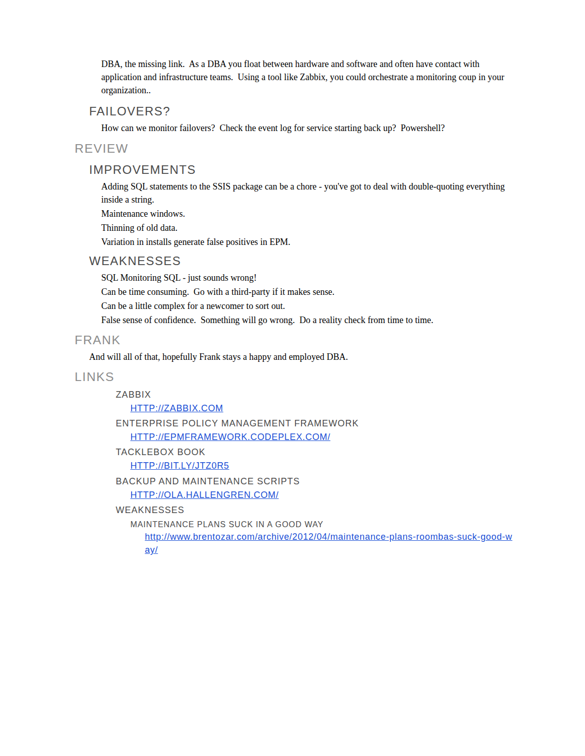DBA, the missing link. As a DBA you float between hardware and software and often have contact with application and infrastructure teams. Using a tool like Zabbix, you could orchestrate a monitoring coup in your organization..
Failovers?
How can we monitor failovers? Check the event log for service starting back up? Powershell?
Review
Improvements
Adding SQL statements to the SSIS package can be a chore - you've got to deal with double-quoting everything inside a string.
Maintenance windows.
Thinning of old data.
Variation in installs generate false positives in EPM.
Weaknesses
SQL Monitoring SQL - just sounds wrong!
Can be time consuming. Go with a third-party if it makes sense.
Can be a little complex for a newcomer to sort out.
False sense of confidence. Something will go wrong. Do a reality check from time to time.
Frank
And will all of that, hopefully Frank stays a happy and employed DBA.
Links
Zabbix
http://zabbix.com
Enterprise Policy Management Framework
http://epmframework.codeplex.com/
Tacklebox Book
http://bit.ly/jtz0r5
Backup and Maintenance Scripts
http://ola.hallengren.com/
Weaknesses
Maintenance Plans Suck in a Good Way
http://www.brentozar.com/archive/2012/04/maintenance-plans-roombas-suck-good-way/